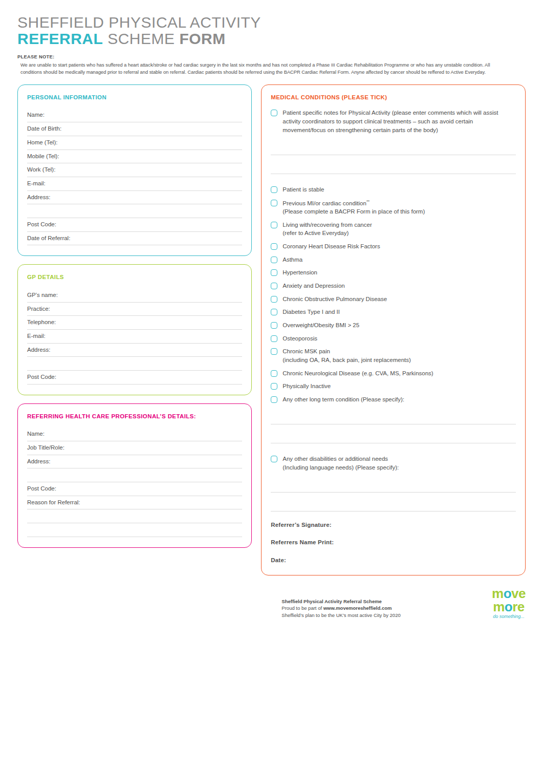Sheffield Physical Activity Referral Scheme Form
PLEASE NOTE:
We are unable to start patients who has suffered a heart attack/stroke or had cardiac surgery in the last six months and has not completed a Phase III Cardiac Rehabilitation Programme or who has any unstable condition. All conditions should be medically managed prior to referral and stable on referral. Cardiac patients should be referred using the BACPR Cardiac Referral Form. Anyne affected by cancer should be reffered to Active Everyday.
Personal Information
Name:
Date of Birth:
Home (Tel):
Mobile (Tel):
Work (Tel):
E-mail:
Address:
Post Code:
Date of Referral:
GP Details
GP’s name:
Practice:
Telephone:
E-mail:
Address:
Post Code:
Referring Health Care Professional’s Details:
Name:
Job Title/Role:
Address:
Post Code:
Reason for Referral:
Medical Conditions (Please Tick)
Patient specific notes for Physical Activity (please enter comments which will assist activity coordinators to support clinical treatments – such as avoid certain movement/focus on strengthening certain parts of the body)
Patient is stable
Previous MI/or cardiac condition** (Please complete a BACPR Form in place of this form)
Living with/recovering from cancer (refer to Active Everyday)
Coronary Heart Disease Risk Factors
Asthma
Hypertension
Anxiety and Depression
Chronic Obstructive Pulmonary Disease
Diabetes Type I and II
Overweight/Obesity BMI > 25
Osteoporosis
Chronic MSK pain (including OA, RA, back pain, joint replacements)
Chronic Neurological Disease (e.g. CVA, MS, Parkinsons)
Physically Inactive
Any other long term condition (Please specify):
Any other disabilities or additional needs (Including language needs) (Please specify):
Referrer’s Signature:
Referrers Name Print:
Date:
Sheffield Physical Activity Referral Scheme
Proud to be part of www.movemoresheffield.com
Sheffield’s plan to be the UK’s most active City by 2020
move
more
do something...